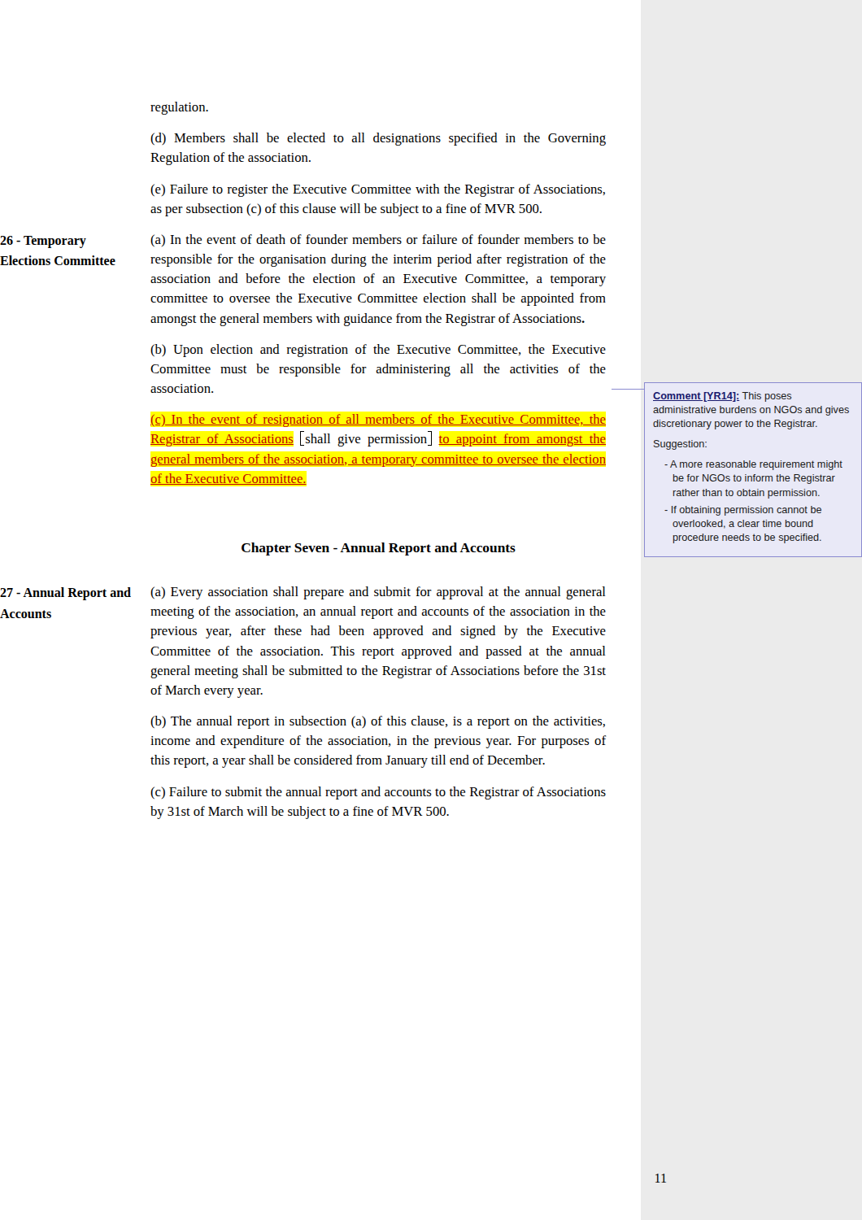regulation.
(d) Members shall be elected to all designations specified in the Governing Regulation of the association.
(e) Failure to register the Executive Committee with the Registrar of Associations, as per subsection (c) of this clause will be subject to a fine of MVR 500.
26 - Temporary Elections Committee
(a) In the event of death of founder members or failure of founder members to be responsible for the organisation during the interim period after registration of the association and before the election of an Executive Committee, a temporary committee to oversee the Executive Committee election shall be appointed from amongst the general members with guidance from the Registrar of Associations.
(b) Upon election and registration of the Executive Committee, the Executive Committee must be responsible for administering all the activities of the association.
(c) In the event of resignation of all members of the Executive Committee, the Registrar of Associations shall give permission to appoint from amongst the general members of the association, a temporary committee to oversee the election of the Executive Committee.
Chapter Seven - Annual Report and Accounts
27 - Annual Report and Accounts
(a) Every association shall prepare and submit for approval at the annual general meeting of the association, an annual report and accounts of the association in the previous year, after these had been approved and signed by the Executive Committee of the association. This report approved and passed at the annual general meeting shall be submitted to the Registrar of Associations before the 31st of March every year.
(b) The annual report in subsection (a) of this clause, is a report on the activities, income and expenditure of the association, in the previous year. For purposes of this report, a year shall be considered from January till end of December.
(c) Failure to submit the annual report and accounts to the Registrar of Associations by 31st of March will be subject to a fine of MVR 500.
Comment [YR14]: This poses administrative burdens on NGOs and gives discretionary power to the Registrar.
Suggestion:
- A more reasonable requirement might be for NGOs to inform the Registrar rather than to obtain permission.
- If obtaining permission cannot be overlooked, a clear time bound procedure needs to be specified.
11